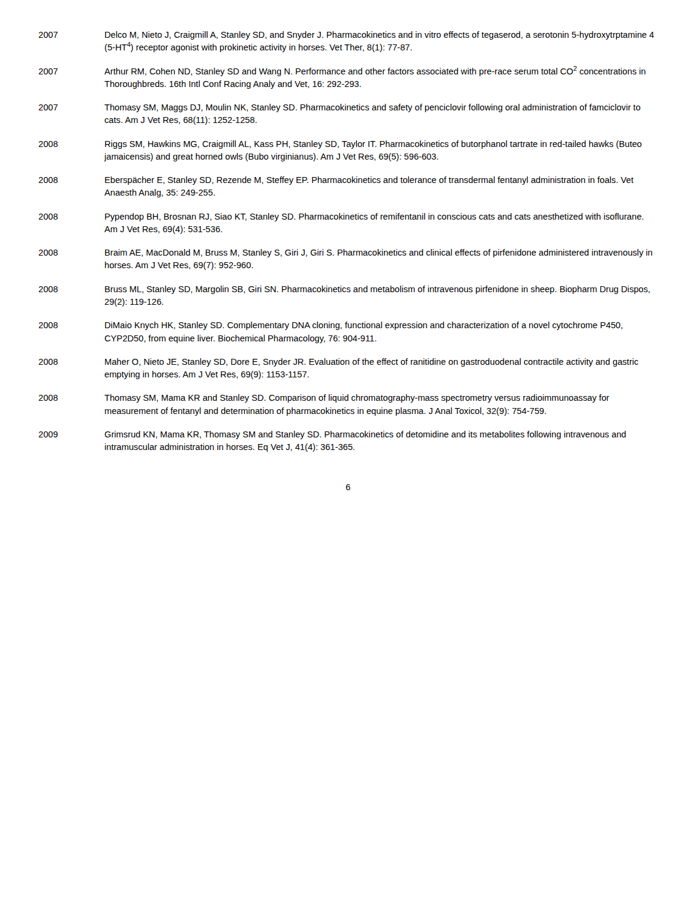| 2007 | Delco M, Nieto J, Craigmill A, Stanley SD, and Snyder J. Pharmacokinetics and in vitro effects of tegaserod, a serotonin 5-hydroxytrptamine 4 (5-HT 4 ) receptor agonist with prokinetic activity in horses. Vet Ther, 8(1): 77-87. |
| 2007 | Arthur RM, Cohen ND, Stanley SD and Wang N. Performance and other factors associated with pre-race serum total CO 2 concentrations in Thoroughbreds. 16th Intl Conf Racing Analy and Vet, 16: 292-293. |
| 2007 | Thomasy SM, Maggs DJ, Moulin NK, Stanley SD. Pharmacokinetics and safety of penciclovir following oral administration of famciclovir to cats. Am J Vet Res, 68(11): 1252-1258. |
| 2008 | Riggs SM, Hawkins MG, Craigmill AL, Kass PH, Stanley SD, Taylor IT. Pharmacokinetics of butorphanol tartrate in red-tailed hawks (Buteo jamaicensis) and great horned owls (Bubo virginianus). Am J Vet Res, 69(5): 596-603. |
| 2008 | Eberspächer E, Stanley SD, Rezende M, Steffey EP. Pharmacokinetics and tolerance of transdermal fentanyl administration in foals. Vet Anaesth Analg, 35: 249-255. |
| 2008 | Pypendop BH, Brosnan RJ, Siao KT, Stanley SD. Pharmacokinetics of remifentanil in conscious cats and cats anesthetized with isoflurane. Am J Vet Res, 69(4): 531-536. |
| 2008 | Braim AE, MacDonald M, Bruss M, Stanley S, Giri J, Giri S. Pharmacokinetics and clinical effects of pirfenidone administered intravenously in horses. Am J Vet Res, 69(7): 952-960. |
| 2008 | Bruss ML, Stanley SD, Margolin SB, Giri SN. Pharmacokinetics and metabolism of intravenous pirfenidone in sheep. Biopharm Drug Dispos, 29(2): 119-126. |
| 2008 | DiMaio Knych HK, Stanley SD. Complementary DNA cloning, functional expression and characterization of a novel cytochrome P450, CYP2D50, from equine liver. Biochemical Pharmacology, 76: 904-911. |
| 2008 | Maher O, Nieto JE, Stanley SD, Dore E, Snyder JR. Evaluation of the effect of ranitidine on gastroduodenal contractile activity and gastric emptying in horses. Am J Vet Res, 69(9): 1153-1157. |
| 2008 | Thomasy SM, Mama KR and Stanley SD. Comparison of liquid chromatography-mass spectrometry versus radioimmunoassay for measurement of fentanyl and determination of pharmacokinetics in equine plasma. J Anal Toxicol, 32(9): 754-759. |
| 2009 | Grimsrud KN, Mama KR, Thomasy SM and Stanley SD. Pharmacokinetics of detomidine and its metabolites following intravenous and intramuscular administration in horses. Eq Vet J, 41(4): 361-365. |
6